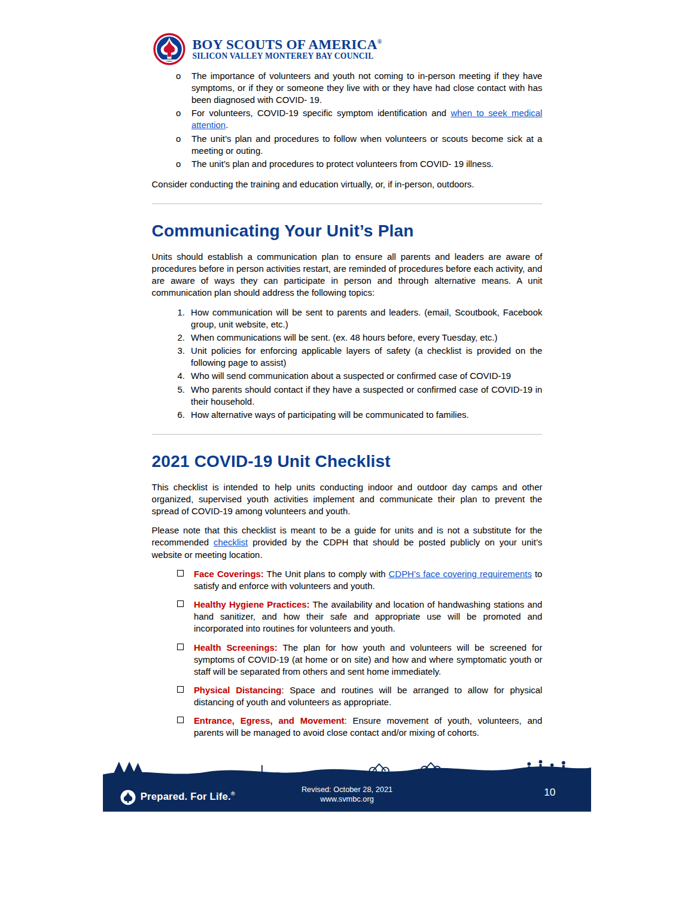BOY SCOUTS OF AMERICA®
SILICON VALLEY MONTEREY BAY COUNCIL
The importance of volunteers and youth not coming to in-person meeting if they have symptoms, or if they or someone they live with or they have had close contact with has been diagnosed with COVID- 19.
For volunteers, COVID-19 specific symptom identification and when to seek medical attention.
The unit’s plan and procedures to follow when volunteers or scouts become sick at a meeting or outing.
The unit’s plan and procedures to protect volunteers from COVID- 19 illness.
Consider conducting the training and education virtually, or, if in-person, outdoors.
Communicating Your Unit’s Plan
Units should establish a communication plan to ensure all parents and leaders are aware of procedures before in person activities restart, are reminded of procedures before each activity, and are aware of ways they can participate in person and through alternative means. A unit communication plan should address the following topics:
How communication will be sent to parents and leaders. (email, Scoutbook, Facebook group, unit website, etc.)
When communications will be sent. (ex. 48 hours before, every Tuesday, etc.)
Unit policies for enforcing applicable layers of safety (a checklist is provided on the following page to assist)
Who will send communication about a suspected or confirmed case of COVID-19
Who parents should contact if they have a suspected or confirmed case of COVID-19 in their household.
How alternative ways of participating will be communicated to families.
2021 COVID-19 Unit Checklist
This checklist is intended to help units conducting indoor and outdoor day camps and other organized, supervised youth activities implement and communicate their plan to prevent the spread of COVID-19 among volunteers and youth.
Please note that this checklist is meant to be a guide for units and is not a substitute for the recommended checklist provided by the CDPH that should be posted publicly on your unit’s website or meeting location.
Face Coverings: The Unit plans to comply with CDPH’s face covering requirements to satisfy and enforce with volunteers and youth.
Healthy Hygiene Practices: The availability and location of handwashing stations and hand sanitizer, and how their safe and appropriate use will be promoted and incorporated into routines for volunteers and youth.
Health Screenings: The plan for how youth and volunteers will be screened for symptoms of COVID-19 (at home or on site) and how and where symptomatic youth or staff will be separated from others and sent home immediately.
Physical Distancing: Space and routines will be arranged to allow for physical distancing of youth and volunteers as appropriate.
Entrance, Egress, and Movement: Ensure movement of youth, volunteers, and parents will be managed to avoid close contact and/or mixing of cohorts.
Prepared. For Life.®
Revised: October 28, 2021
www.svmbc.org
10